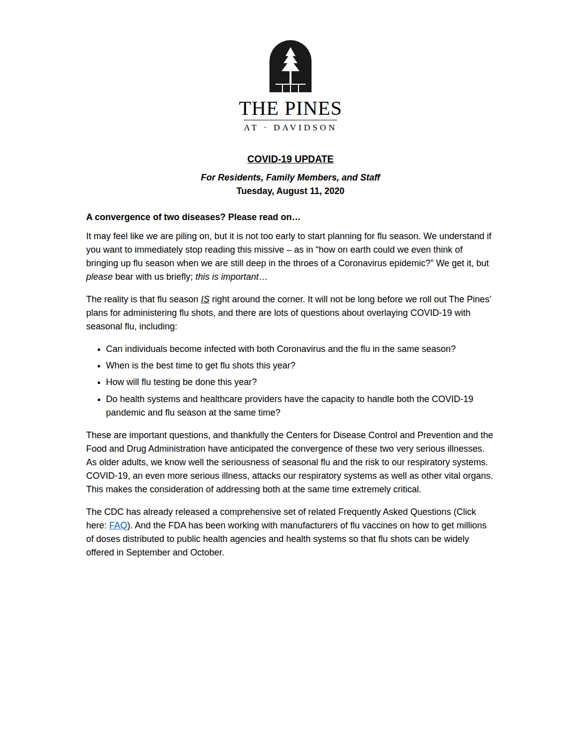THE PINES
AT · DAVIDSON
COVID-19 UPDATE
For Residents, Family Members, and Staff
Tuesday, August 11, 2020
A convergence of two diseases? Please read on…
It may feel like we are piling on, but it is not too early to start planning for flu season. We understand if you want to immediately stop reading this missive – as in “how on earth could we even think of bringing up flu season when we are still deep in the throes of a Coronavirus epidemic?” We get it, but please bear with us briefly; this is important…
The reality is that flu season IS right around the corner. It will not be long before we roll out The Pines’ plans for administering flu shots, and there are lots of questions about overlaying COVID-19 with seasonal flu, including:
Can individuals become infected with both Coronavirus and the flu in the same season?
When is the best time to get flu shots this year?
How will flu testing be done this year?
Do health systems and healthcare providers have the capacity to handle both the COVID-19 pandemic and flu season at the same time?
These are important questions, and thankfully the Centers for Disease Control and Prevention and the Food and Drug Administration have anticipated the convergence of these two very serious illnesses. As older adults, we know well the seriousness of seasonal flu and the risk to our respiratory systems. COVID-19, an even more serious illness, attacks our respiratory systems as well as other vital organs. This makes the consideration of addressing both at the same time extremely critical.
The CDC has already released a comprehensive set of related Frequently Asked Questions (Click here: FAQ). And the FDA has been working with manufacturers of flu vaccines on how to get millions of doses distributed to public health agencies and health systems so that flu shots can be widely offered in September and October.